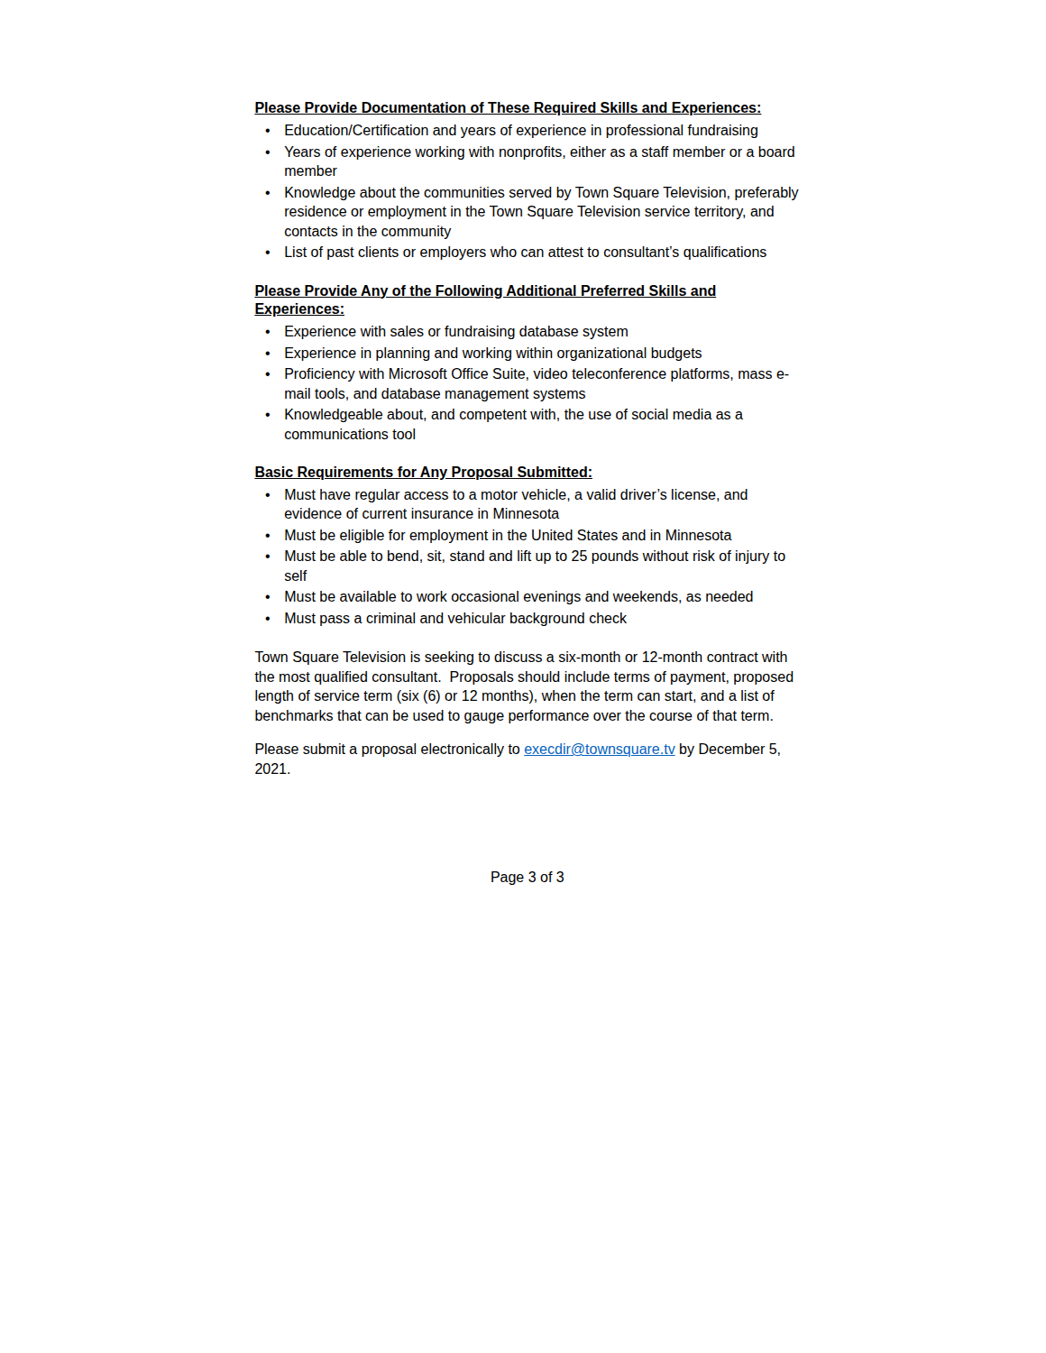Please Provide Documentation of These Required Skills and Experiences:
Education/Certification and years of experience in professional fundraising
Years of experience working with nonprofits, either as a staff member or a board member
Knowledge about the communities served by Town Square Television, preferably residence or employment in the Town Square Television service territory, and contacts in the community
List of past clients or employers who can attest to consultant’s qualifications
Please Provide Any of the Following Additional Preferred Skills and Experiences:
Experience with sales or fundraising database system
Experience in planning and working within organizational budgets
Proficiency with Microsoft Office Suite, video teleconference platforms, mass e-mail tools, and database management systems
Knowledgeable about, and competent with, the use of social media as a communications tool
Basic Requirements for Any Proposal Submitted:
Must have regular access to a motor vehicle, a valid driver’s license, and evidence of current insurance in Minnesota
Must be eligible for employment in the United States and in Minnesota
Must be able to bend, sit, stand and lift up to 25 pounds without risk of injury to self
Must be available to work occasional evenings and weekends, as needed
Must pass a criminal and vehicular background check
Town Square Television is seeking to discuss a six-month or 12-month contract with the most qualified consultant. Proposals should include terms of payment, proposed length of service term (six (6) or 12 months), when the term can start, and a list of benchmarks that can be used to gauge performance over the course of that term.
Please submit a proposal electronically to execdir@townsquare.tv by December 5, 2021.
Page 3 of 3